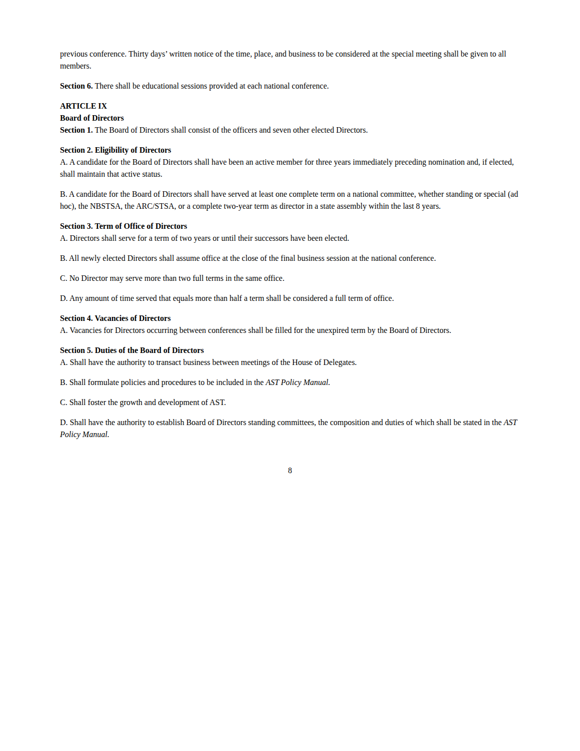previous conference. Thirty days’ written notice of the time, place, and business to be considered at the special meeting shall be given to all members.
Section 6. There shall be educational sessions provided at each national conference.
ARTICLE IX
Board of Directors
Section 1. The Board of Directors shall consist of the officers and seven other elected Directors.
Section 2. Eligibility of Directors
A. A candidate for the Board of Directors shall have been an active member for three years immediately preceding nomination and, if elected, shall maintain that active status.
B. A candidate for the Board of Directors shall have served at least one complete term on a national committee, whether standing or special (ad hoc), the NBSTSA, the ARC/STSA, or a complete two-year term as director in a state assembly within the last 8 years.
Section 3. Term of Office of Directors
A. Directors shall serve for a term of two years or until their successors have been elected.
B. All newly elected Directors shall assume office at the close of the final business session at the national conference.
C. No Director may serve more than two full terms in the same office.
D. Any amount of time served that equals more than half a term shall be considered a full term of office.
Section 4. Vacancies of Directors
A. Vacancies for Directors occurring between conferences shall be filled for the unexpired term by the Board of Directors.
Section 5. Duties of the Board of Directors
A. Shall have the authority to transact business between meetings of the House of Delegates.
B. Shall formulate policies and procedures to be included in the AST Policy Manual.
C. Shall foster the growth and development of AST.
D. Shall have the authority to establish Board of Directors standing committees, the composition and duties of which shall be stated in the AST Policy Manual.
8